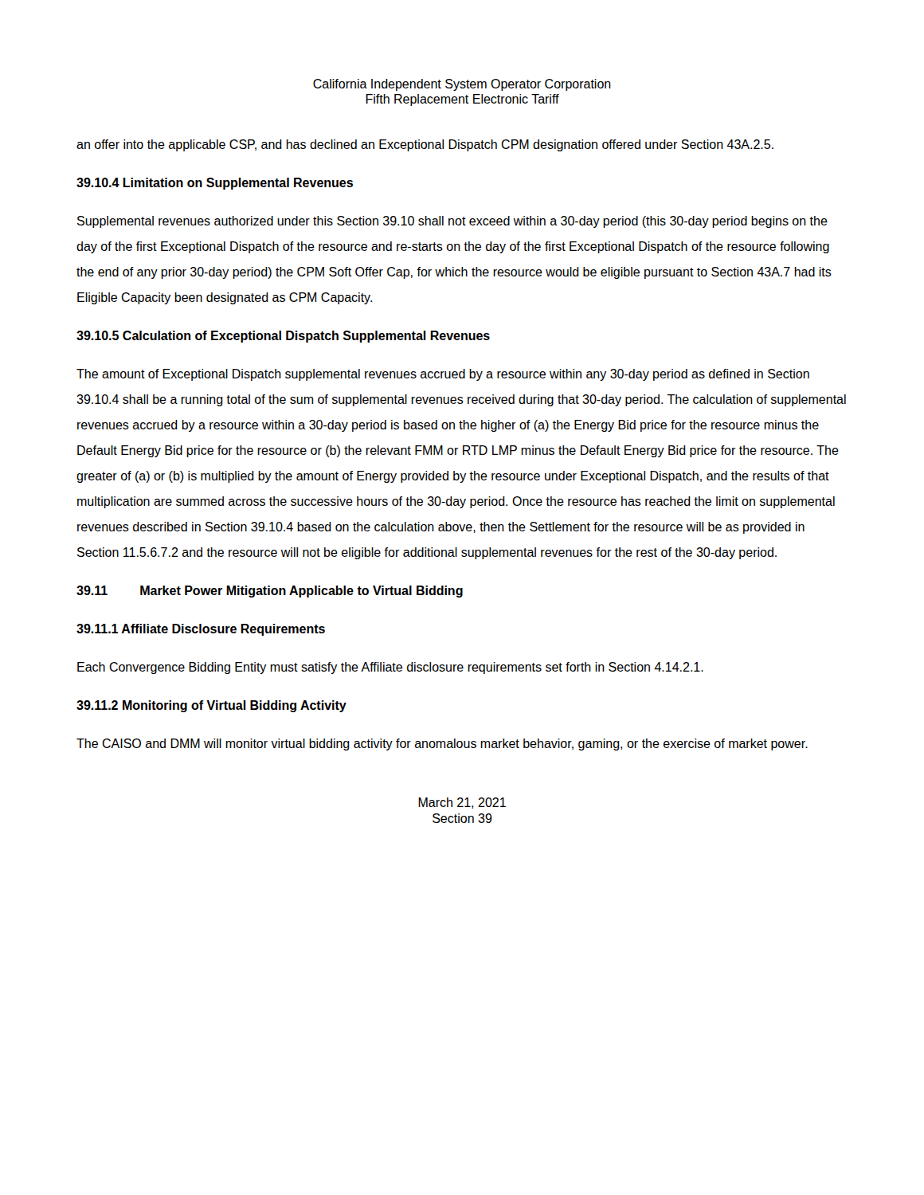California Independent System Operator Corporation Fifth Replacement Electronic Tariff
an offer into the applicable CSP, and has declined an Exceptional Dispatch CPM designation offered under Section 43A.2.5.
39.10.4 Limitation on Supplemental Revenues
Supplemental revenues authorized under this Section 39.10 shall not exceed within a 30-day period (this 30-day period begins on the day of the first Exceptional Dispatch of the resource and re-starts on the day of the first Exceptional Dispatch of the resource following the end of any prior 30-day period) the CPM Soft Offer Cap, for which the resource would be eligible pursuant to Section 43A.7 had its Eligible Capacity been designated as CPM Capacity.
39.10.5 Calculation of Exceptional Dispatch Supplemental Revenues
The amount of Exceptional Dispatch supplemental revenues accrued by a resource within any 30-day period as defined in Section 39.10.4 shall be a running total of the sum of supplemental revenues received during that 30-day period. The calculation of supplemental revenues accrued by a resource within a 30-day period is based on the higher of (a) the Energy Bid price for the resource minus the Default Energy Bid price for the resource or (b) the relevant FMM or RTD LMP minus the Default Energy Bid price for the resource. The greater of (a) or (b) is multiplied by the amount of Energy provided by the resource under Exceptional Dispatch, and the results of that multiplication are summed across the successive hours of the 30-day period. Once the resource has reached the limit on supplemental revenues described in Section 39.10.4 based on the calculation above, then the Settlement for the resource will be as provided in Section 11.5.6.7.2 and the resource will not be eligible for additional supplemental revenues for the rest of the 30-day period.
39.11 Market Power Mitigation Applicable to Virtual Bidding
39.11.1 Affiliate Disclosure Requirements
Each Convergence Bidding Entity must satisfy the Affiliate disclosure requirements set forth in Section 4.14.2.1.
39.11.2 Monitoring of Virtual Bidding Activity
The CAISO and DMM will monitor virtual bidding activity for anomalous market behavior, gaming, or the exercise of market power.
March 21, 2021 Section 39